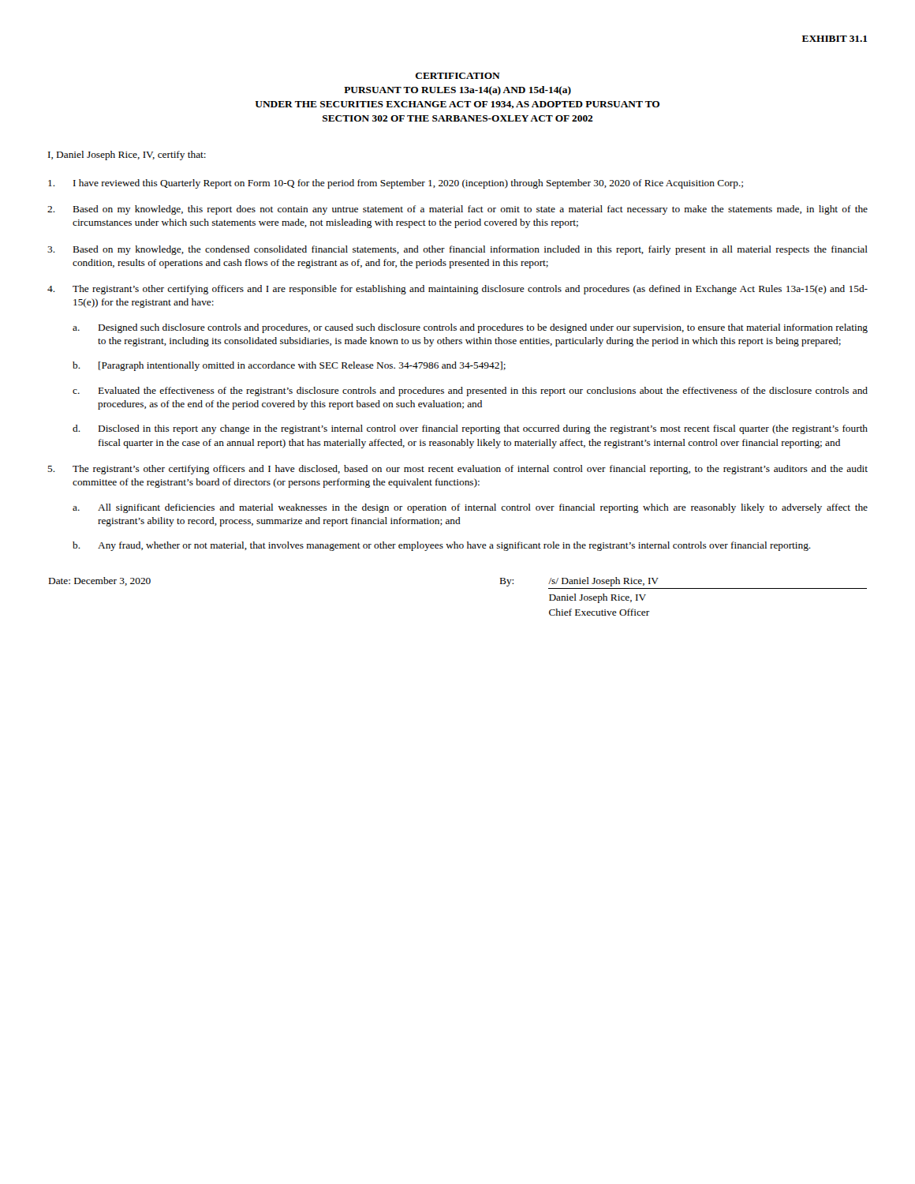EXHIBIT 31.1
CERTIFICATION
PURSUANT TO RULES 13a-14(a) AND 15d-14(a)
UNDER THE SECURITIES EXCHANGE ACT OF 1934, AS ADOPTED PURSUANT TO
SECTION 302 OF THE SARBANES-OXLEY ACT OF 2002
I, Daniel Joseph Rice, IV, certify that:
I have reviewed this Quarterly Report on Form 10-Q for the period from September 1, 2020 (inception) through September 30, 2020 of Rice Acquisition Corp.;
Based on my knowledge, this report does not contain any untrue statement of a material fact or omit to state a material fact necessary to make the statements made, in light of the circumstances under which such statements were made, not misleading with respect to the period covered by this report;
Based on my knowledge, the condensed consolidated financial statements, and other financial information included in this report, fairly present in all material respects the financial condition, results of operations and cash flows of the registrant as of, and for, the periods presented in this report;
The registrant’s other certifying officers and I are responsible for establishing and maintaining disclosure controls and procedures (as defined in Exchange Act Rules 13a-15(e) and 15d-15(e)) for the registrant and have:
Designed such disclosure controls and procedures, or caused such disclosure controls and procedures to be designed under our supervision, to ensure that material information relating to the registrant, including its consolidated subsidiaries, is made known to us by others within those entities, particularly during the period in which this report is being prepared;
[Paragraph intentionally omitted in accordance with SEC Release Nos. 34-47986 and 34-54942];
Evaluated the effectiveness of the registrant’s disclosure controls and procedures and presented in this report our conclusions about the effectiveness of the disclosure controls and procedures, as of the end of the period covered by this report based on such evaluation; and
Disclosed in this report any change in the registrant’s internal control over financial reporting that occurred during the registrant’s most recent fiscal quarter (the registrant’s fourth fiscal quarter in the case of an annual report) that has materially affected, or is reasonably likely to materially affect, the registrant’s internal control over financial reporting; and
The registrant’s other certifying officers and I have disclosed, based on our most recent evaluation of internal control over financial reporting, to the registrant’s auditors and the audit committee of the registrant’s board of directors (or persons performing the equivalent functions):
All significant deficiencies and material weaknesses in the design or operation of internal control over financial reporting which are reasonably likely to adversely affect the registrant’s ability to record, process, summarize and report financial information; and
Any fraud, whether or not material, that involves management or other employees who have a significant role in the registrant’s internal controls over financial reporting.
| Date: December 3, 2020 | By: | /s/ Daniel Joseph Rice, IV Daniel Joseph Rice, IV Chief Executive Officer |